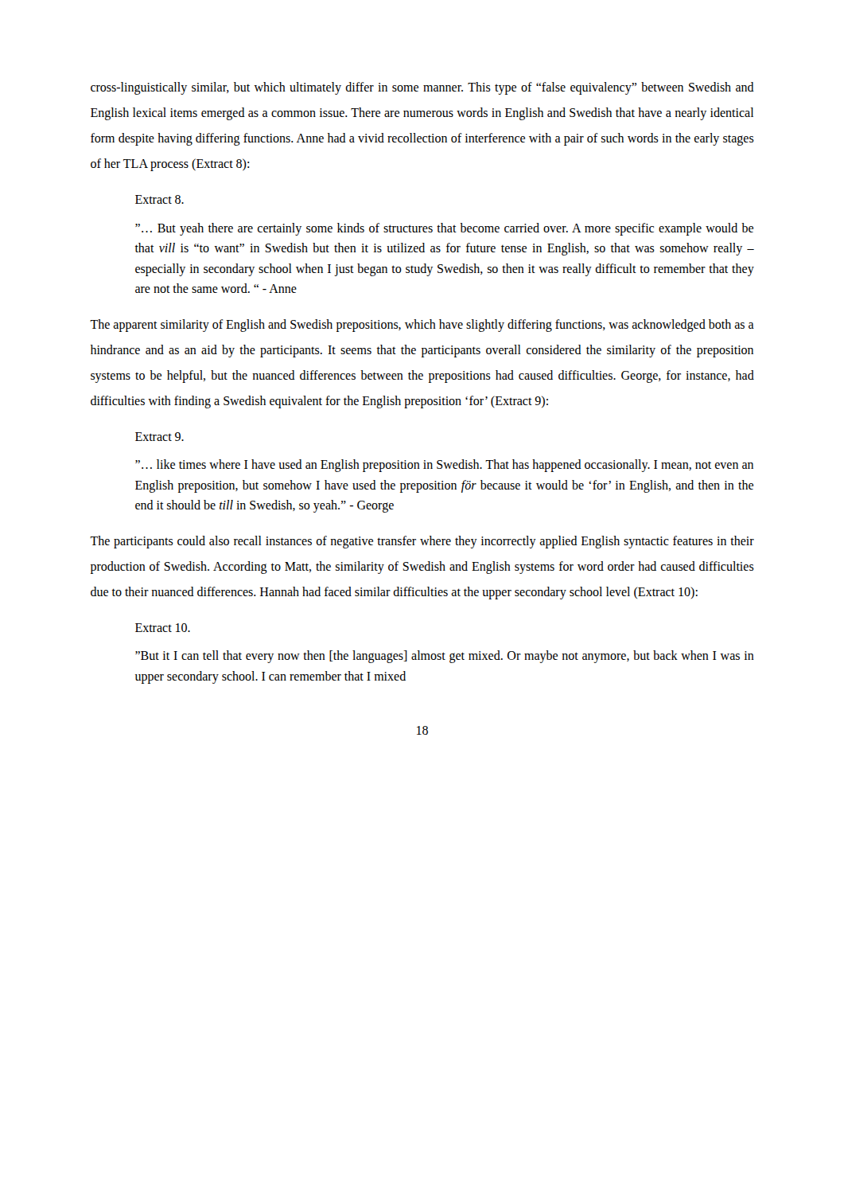cross-linguistically similar, but which ultimately differ in some manner. This type of “false equivalency” between Swedish and English lexical items emerged as a common issue. There are numerous words in English and Swedish that have a nearly identical form despite having differing functions. Anne had a vivid recollection of interference with a pair of such words in the early stages of her TLA process (Extract 8):
Extract 8.
”… But yeah there are certainly some kinds of structures that become carried over. A more specific example would be that vill is “to want” in Swedish but then it is utilized as for future tense in English, so that was somehow really – especially in secondary school when I just began to study Swedish, so then it was really difficult to remember that they are not the same word. “ - Anne
The apparent similarity of English and Swedish prepositions, which have slightly differing functions, was acknowledged both as a hindrance and as an aid by the participants. It seems that the participants overall considered the similarity of the preposition systems to be helpful, but the nuanced differences between the prepositions had caused difficulties. George, for instance, had difficulties with finding a Swedish equivalent for the English preposition ‘for’ (Extract 9):
Extract 9.
”… like times where I have used an English preposition in Swedish. That has happened occasionally. I mean, not even an English preposition, but somehow I have used the preposition för because it would be ‘for’ in English, and then in the end it should be till in Swedish, so yeah.” - George
The participants could also recall instances of negative transfer where they incorrectly applied English syntactic features in their production of Swedish. According to Matt, the similarity of Swedish and English systems for word order had caused difficulties due to their nuanced differences. Hannah had faced similar difficulties at the upper secondary school level (Extract 10):
Extract 10.
”But it I can tell that every now then [the languages] almost get mixed. Or maybe not anymore, but back when I was in upper secondary school. I can remember that I mixed
18